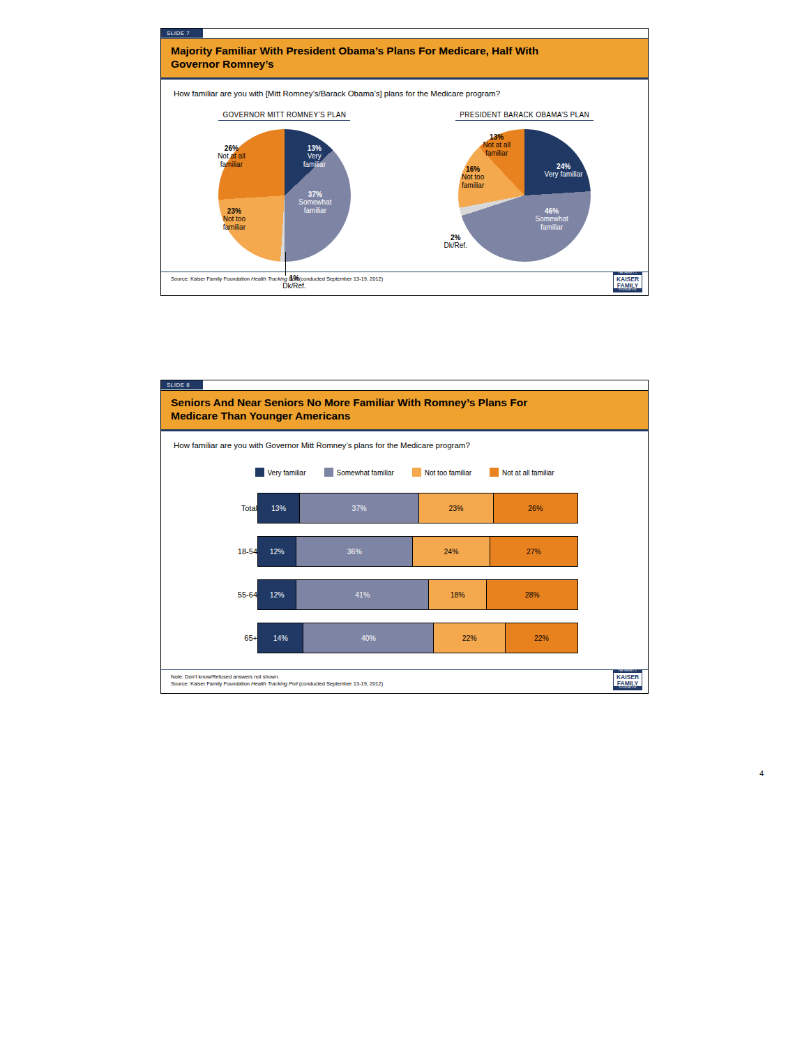SLIDE 7
Majority Familiar With President Obama’s Plans For Medicare, Half With Governor Romney’s
How familiar are you with [Mitt Romney’s/Barack Obama’s] plans for the Medicare program?
GOVERNOR MITT ROMNEY’S PLAN
13%
Very
familiar
37%
Somewhat
familiar
23%
Not too
familiar
26%
Not at all
familiar
1%
Dk/Ref.
PRESIDENT BARACK OBAMA’S PLAN
24%
Very familiar
46%
Somewhat
familiar
16%
Not too
familiar
13%
Not at all
familiar
2%
Dk/Ref.
Source: Kaiser Family Foundation Health Tracking Poll (conducted September 13-19, 2012)
THE HENRY J.
KAISER
FAMILY
FOUNDATION
SLIDE 8
Seniors And Near Seniors No More Familiar With Romney’s Plans For Medicare Than Younger Americans
How familiar are you with Governor Mitt Romney’s plans for the Medicare program?
Very familiar
Somewhat familiar
Not too familiar
Not at all familiar
| Total | 13% 37% 23% 26% |
| 18-54 | 12% 36% 24% 27% |
| 55-64 | 12% 41% 18% 28% |
| 65+ | 14% 40% 22% 22% |
Note: Don’t know/Refused answers not shown.
Source: Kaiser Family Foundation Health Tracking Poll (conducted September 13-19, 2012)
THE HENRY J.
KAISER
FAMILY
FOUNDATION
4